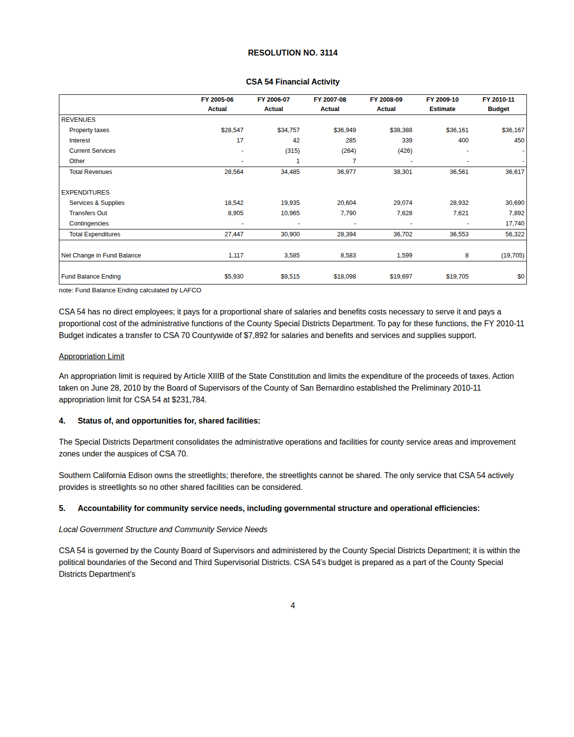RESOLUTION NO. 3114
CSA 54 Financial Activity
| | FY 2005-06 Actual | FY 2006-07 Actual | FY 2007-08 Actual | FY 2008-09 Actual | FY 2009-10 Estimate | FY 2010-11 Budget |
| --- | --- | --- | --- | --- | --- | --- |
| REVENUES | | | | | | |
| Property taxes | $28,547 | $34,757 | $36,949 | $38,388 | $36,161 | $36,167 |
| Interest | 17 | 42 | 285 | 339 | 400 | 450 |
| Current Services | - | (315) | (264) | (426) | - | - |
| Other | - | 1 | 7 | - | - | - |
| Total Revenues | 28,564 | 34,485 | 36,977 | 38,301 | 36,561 | 36,617 |
| EXPENDITURES | | | | | | |
| Services & Supplies | 18,542 | 19,935 | 20,604 | 29,074 | 28,932 | 30,690 |
| Transfers Out | 8,905 | 10,965 | 7,790 | 7,628 | 7,621 | 7,892 |
| Contingencies | - | - | - | - | - | 17,740 |
| Total Expenditures | 27,447 | 30,900 | 28,394 | 36,702 | 36,553 | 56,322 |
| Net Change in Fund Balance | 1,117 | 3,585 | 8,583 | 1,599 | 8 | (19,705) |
| Fund Balance Ending | $5,930 | $9,515 | $18,098 | $19,697 | $19,705 | $0 |
note: Fund Balance Ending calculated by LAFCO
CSA 54 has no direct employees; it pays for a proportional share of salaries and benefits costs necessary to serve it and pays a proportional cost of the administrative functions of the County Special Districts Department. To pay for these functions, the FY 2010-11 Budget indicates a transfer to CSA 70 Countywide of $7,892 for salaries and benefits and services and supplies support.
Appropriation Limit
An appropriation limit is required by Article XIIIB of the State Constitution and limits the expenditure of the proceeds of taxes. Action taken on June 28, 2010 by the Board of Supervisors of the County of San Bernardino established the Preliminary 2010-11 appropriation limit for CSA 54 at $231,784.
4. Status of, and opportunities for, shared facilities:
The Special Districts Department consolidates the administrative operations and facilities for county service areas and improvement zones under the auspices of CSA 70.
Southern California Edison owns the streetlights; therefore, the streetlights cannot be shared. The only service that CSA 54 actively provides is streetlights so no other shared facilities can be considered.
5. Accountability for community service needs, including governmental structure and operational efficiencies:
Local Government Structure and Community Service Needs
CSA 54 is governed by the County Board of Supervisors and administered by the County Special Districts Department; it is within the political boundaries of the Second and Third Supervisorial Districts. CSA 54's budget is prepared as a part of the County Special Districts Department's
4